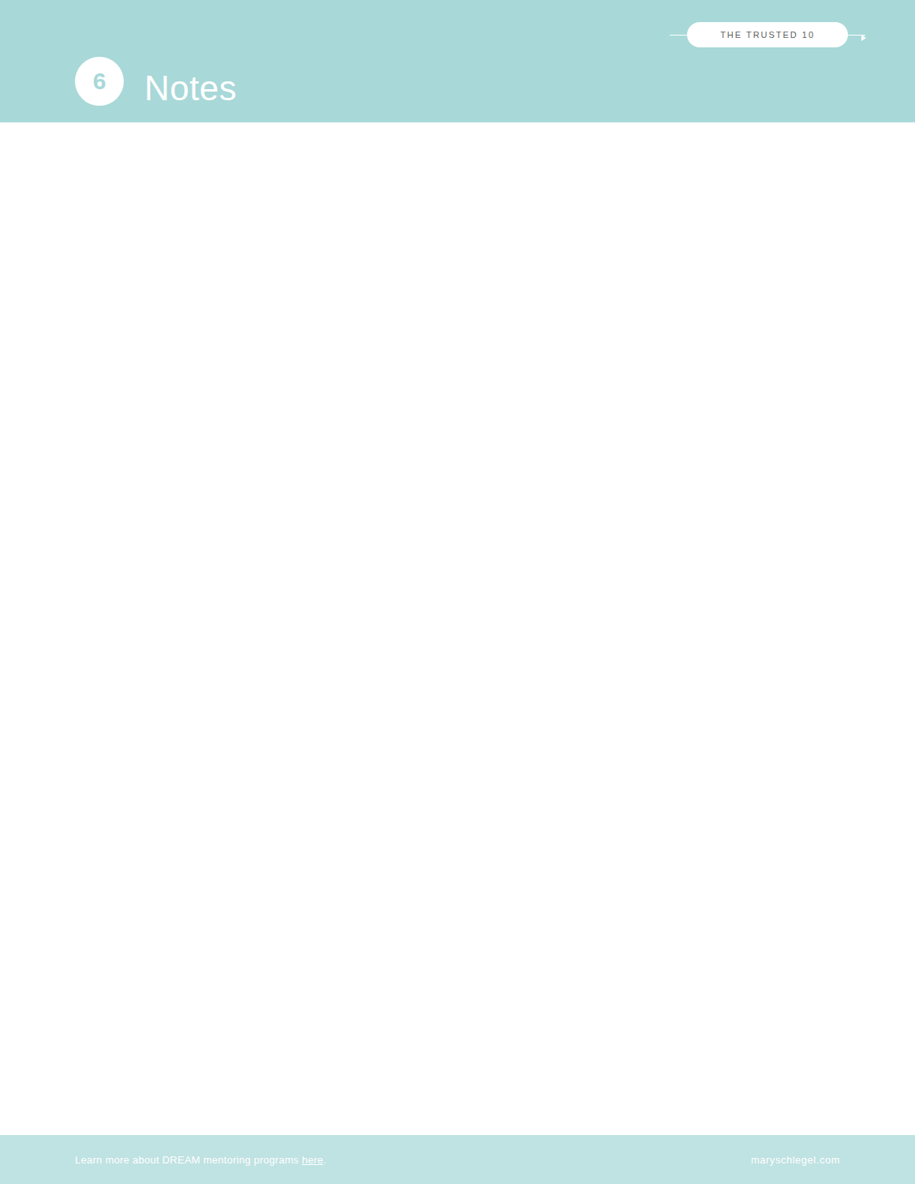The Trusted 10
6
Notes
Learn more about DREAM mentoring programs here.
maryschlegel.com